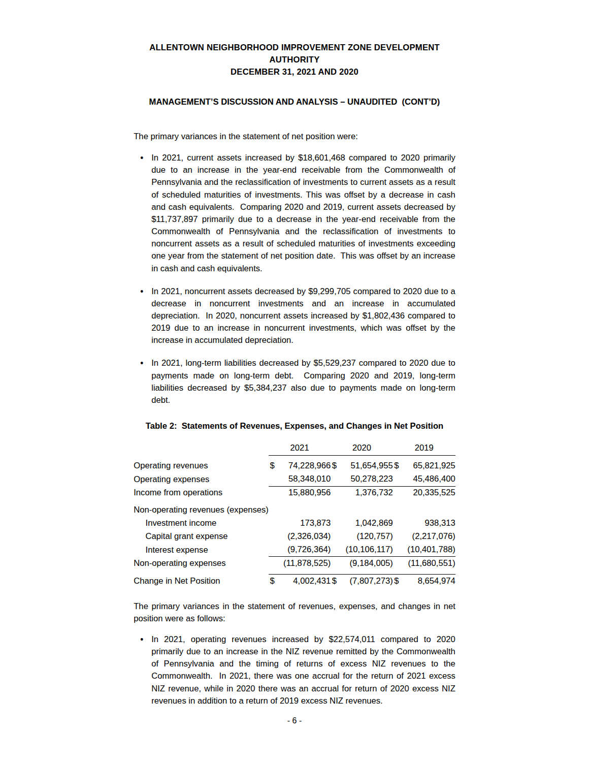ALLENTOWN NEIGHBORHOOD IMPROVEMENT ZONE DEVELOPMENT AUTHORITY
DECEMBER 31, 2021 AND 2020
MANAGEMENT’S DISCUSSION AND ANALYSIS – UNAUDITED (CONT’D)
The primary variances in the statement of net position were:
In 2021, current assets increased by $18,601,468 compared to 2020 primarily due to an increase in the year-end receivable from the Commonwealth of Pennsylvania and the reclassification of investments to current assets as a result of scheduled maturities of investments. This was offset by a decrease in cash and cash equivalents. Comparing 2020 and 2019, current assets decreased by $11,737,897 primarily due to a decrease in the year-end receivable from the Commonwealth of Pennsylvania and the reclassification of investments to noncurrent assets as a result of scheduled maturities of investments exceeding one year from the statement of net position date. This was offset by an increase in cash and cash equivalents.
In 2021, noncurrent assets decreased by $9,299,705 compared to 2020 due to a decrease in noncurrent investments and an increase in accumulated depreciation. In 2020, noncurrent assets increased by $1,802,436 compared to 2019 due to an increase in noncurrent investments, which was offset by the increase in accumulated depreciation.
In 2021, long-term liabilities decreased by $5,529,237 compared to 2020 due to payments made on long-term debt. Comparing 2020 and 2019, long-term liabilities decreased by $5,384,237 also due to payments made on long-term debt.
Table 2: Statements of Revenues, Expenses, and Changes in Net Position
| | 2021 | 2020 | 2019 |
| --- | --- | --- | --- |
| Operating revenues | $ 74,228,966 | $ 51,654,955 | $ 65,821,925 |
| Operating expenses | 58,348,010 | 50,278,223 | 45,486,400 |
| Income from operations | 15,880,956 | 1,376,732 | 20,335,525 |
| Non-operating revenues (expenses) | | | |
| Investment income | 173,873 | 1,042,869 | 938,313 |
| Capital grant expense | (2,326,034) | (120,757) | (2,217,076) |
| Interest expense | (9,726,364) | (10,106,117) | (10,401,788) |
| Non-operating expenses | (11,878,525) | (9,184,005) | (11,680,551) |
| Change in Net Position | $ 4,002,431 | $ (7,807,273) | $ 8,654,974 |
The primary variances in the statement of revenues, expenses, and changes in net position were as follows:
In 2021, operating revenues increased by $22,574,011 compared to 2020 primarily due to an increase in the NIZ revenue remitted by the Commonwealth of Pennsylvania and the timing of returns of excess NIZ revenues to the Commonwealth. In 2021, there was one accrual for the return of 2021 excess NIZ revenue, while in 2020 there was an accrual for return of 2020 excess NIZ revenues in addition to a return of 2019 excess NIZ revenues.
- 6 -